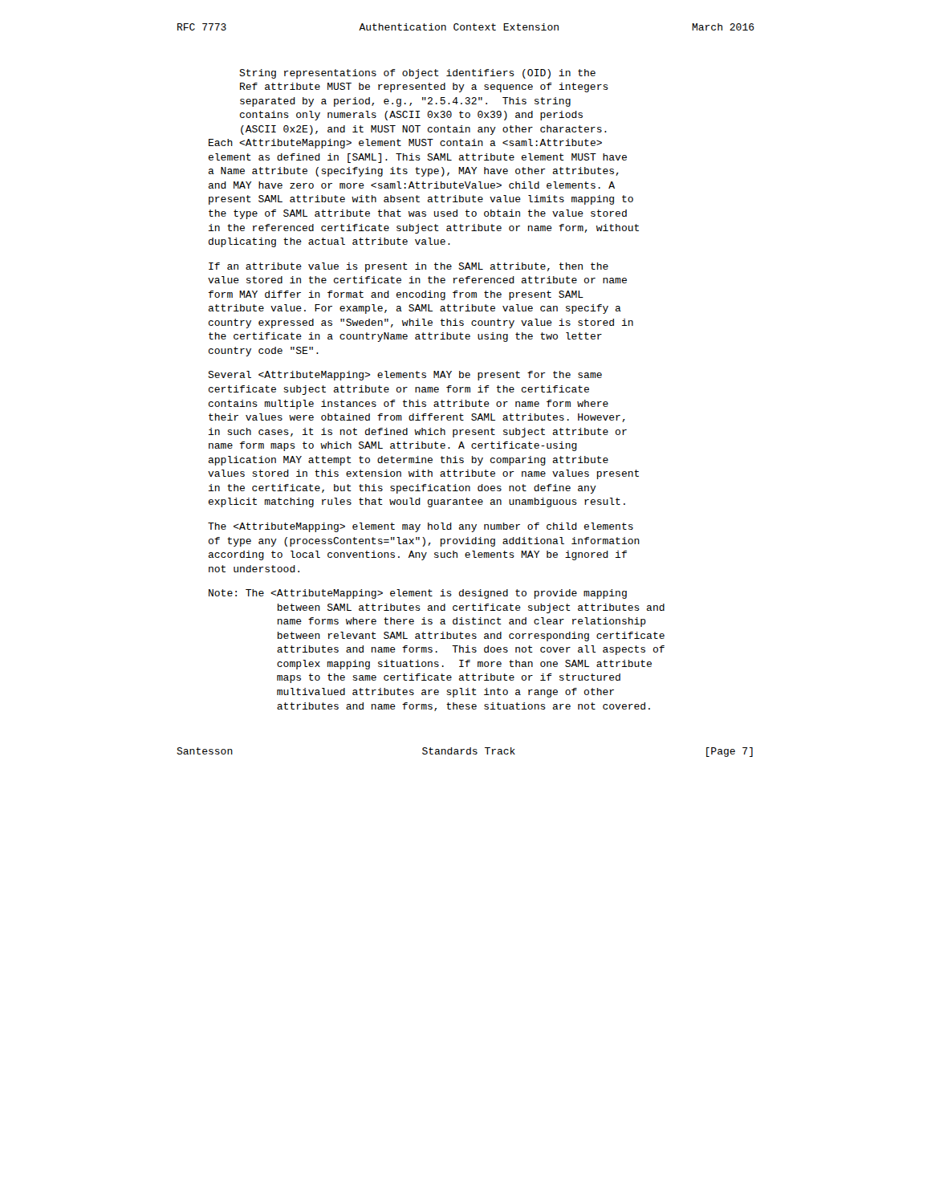RFC 7773 Authentication Context Extension March 2016
String representations of object identifiers (OID) in the
Ref attribute MUST be represented by a sequence of integers
separated by a period, e.g., "2.5.4.32".  This string
contains only numerals (ASCII 0x30 to 0x39) and periods
(ASCII 0x2E), and it MUST NOT contain any other characters.
Each <AttributeMapping> element MUST contain a <saml:Attribute>
element as defined in [SAML]. This SAML attribute element MUST have
a Name attribute (specifying its type), MAY have other attributes,
and MAY have zero or more <saml:AttributeValue> child elements. A
present SAML attribute with absent attribute value limits mapping to
the type of SAML attribute that was used to obtain the value stored
in the referenced certificate subject attribute or name form, without
duplicating the actual attribute value.
If an attribute value is present in the SAML attribute, then the
value stored in the certificate in the referenced attribute or name
form MAY differ in format and encoding from the present SAML
attribute value. For example, a SAML attribute value can specify a
country expressed as "Sweden", while this country value is stored in
the certificate in a countryName attribute using the two letter
country code "SE".
Several <AttributeMapping> elements MAY be present for the same
certificate subject attribute or name form if the certificate
contains multiple instances of this attribute or name form where
their values were obtained from different SAML attributes. However,
in such cases, it is not defined which present subject attribute or
name form maps to which SAML attribute. A certificate-using
application MAY attempt to determine this by comparing attribute
values stored in this extension with attribute or name values present
in the certificate, but this specification does not define any
explicit matching rules that would guarantee an unambiguous result.
The <AttributeMapping> element may hold any number of child elements
of type any (processContents="lax"), providing additional information
according to local conventions. Any such elements MAY be ignored if
not understood.
Note: The <AttributeMapping> element is designed to provide mapping
      between SAML attributes and certificate subject attributes and
      name forms where there is a distinct and clear relationship
      between relevant SAML attributes and corresponding certificate
      attributes and name forms.  This does not cover all aspects of
      complex mapping situations.  If more than one SAML attribute
      maps to the same certificate attribute or if structured
      multivalued attributes are split into a range of other
      attributes and name forms, these situations are not covered.
Santesson Standards Track [Page 7]